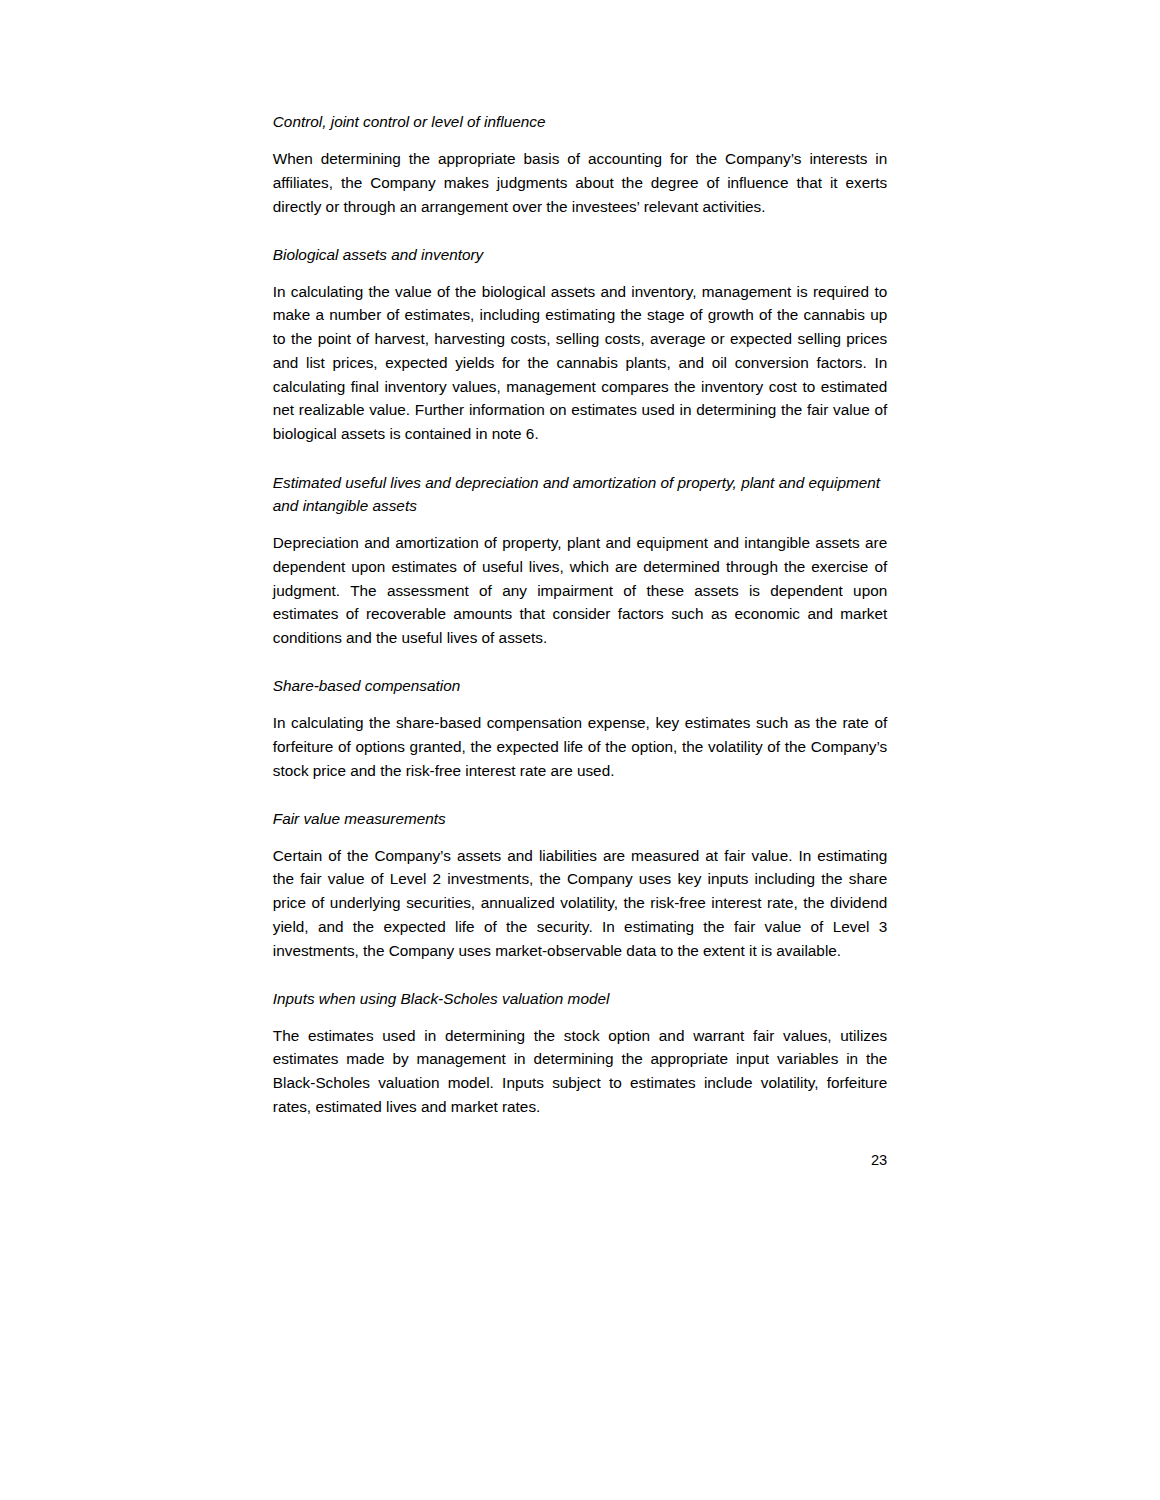Control, joint control or level of influence
When determining the appropriate basis of accounting for the Company’s interests in affiliates, the Company makes judgments about the degree of influence that it exerts directly or through an arrangement over the investees’ relevant activities.
Biological assets and inventory
In calculating the value of the biological assets and inventory, management is required to make a number of estimates, including estimating the stage of growth of the cannabis up to the point of harvest, harvesting costs, selling costs, average or expected selling prices and list prices, expected yields for the cannabis plants, and oil conversion factors. In calculating final inventory values, management compares the inventory cost to estimated net realizable value. Further information on estimates used in determining the fair value of biological assets is contained in note 6.
Estimated useful lives and depreciation and amortization of property, plant and equipment and intangible assets
Depreciation and amortization of property, plant and equipment and intangible assets are dependent upon estimates of useful lives, which are determined through the exercise of judgment. The assessment of any impairment of these assets is dependent upon estimates of recoverable amounts that consider factors such as economic and market conditions and the useful lives of assets.
Share-based compensation
In calculating the share-based compensation expense, key estimates such as the rate of forfeiture of options granted, the expected life of the option, the volatility of the Company’s stock price and the risk-free interest rate are used.
Fair value measurements
Certain of the Company’s assets and liabilities are measured at fair value. In estimating the fair value of Level 2 investments, the Company uses key inputs including the share price of underlying securities, annualized volatility, the risk-free interest rate, the dividend yield, and the expected life of the security. In estimating the fair value of Level 3 investments, the Company uses market-observable data to the extent it is available.
Inputs when using Black-Scholes valuation model
The estimates used in determining the stock option and warrant fair values, utilizes estimates made by management in determining the appropriate input variables in the Black-Scholes valuation model. Inputs subject to estimates include volatility, forfeiture rates, estimated lives and market rates.
23